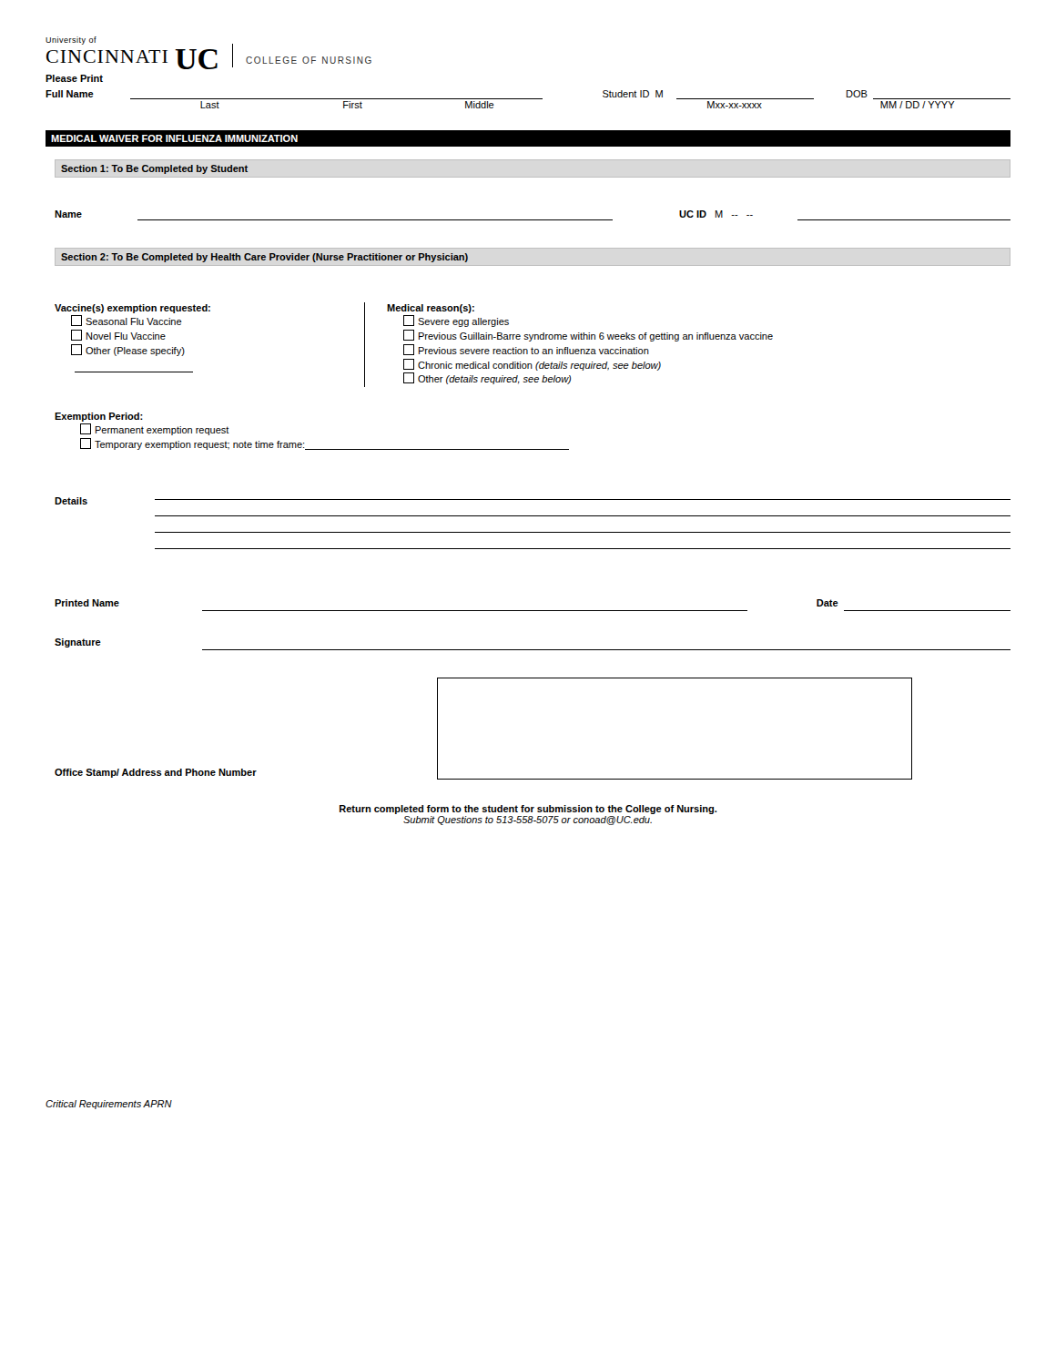University of
CINCINNATI
UC
COLLEGE OF NURSING
Please Print
| Full Name | | | | | Student ID | M | | | DOB | |
| | Last | First | Middle | | | Mxx-xx-xxxx | | MM / DD / YYYY |
MEDICAL WAIVER FOR INFLUENZA IMMUNIZATION
Section 1: To Be Completed by Student
| Name | | | UC ID | M -- -- | |
Section 2: To Be Completed by Health Care Provider (Nurse Practitioner or Physician)
Vaccine(s) exemption requested:
Seasonal Flu Vaccine
Novel Flu Vaccine
Other (Please specify)
Medical reason(s):
Severe egg allergies
Previous Guillain-Barre syndrome within 6 weeks of getting an influenza vaccine
Previous severe reaction to an influenza vaccination
Chronic medical condition (details required, see below)
Other (details required, see below)
Exemption Period:
Permanent exemption request
Temporary exemption request; note time frame:
Details
| Printed Name | | | Date | |
| Signature | |
Office Stamp/ Address and Phone Number
Return completed form to the student for submission to the College of Nursing.
Submit Questions to 513-558-5075 or conoad@UC.edu.
Critical Requirements APRN